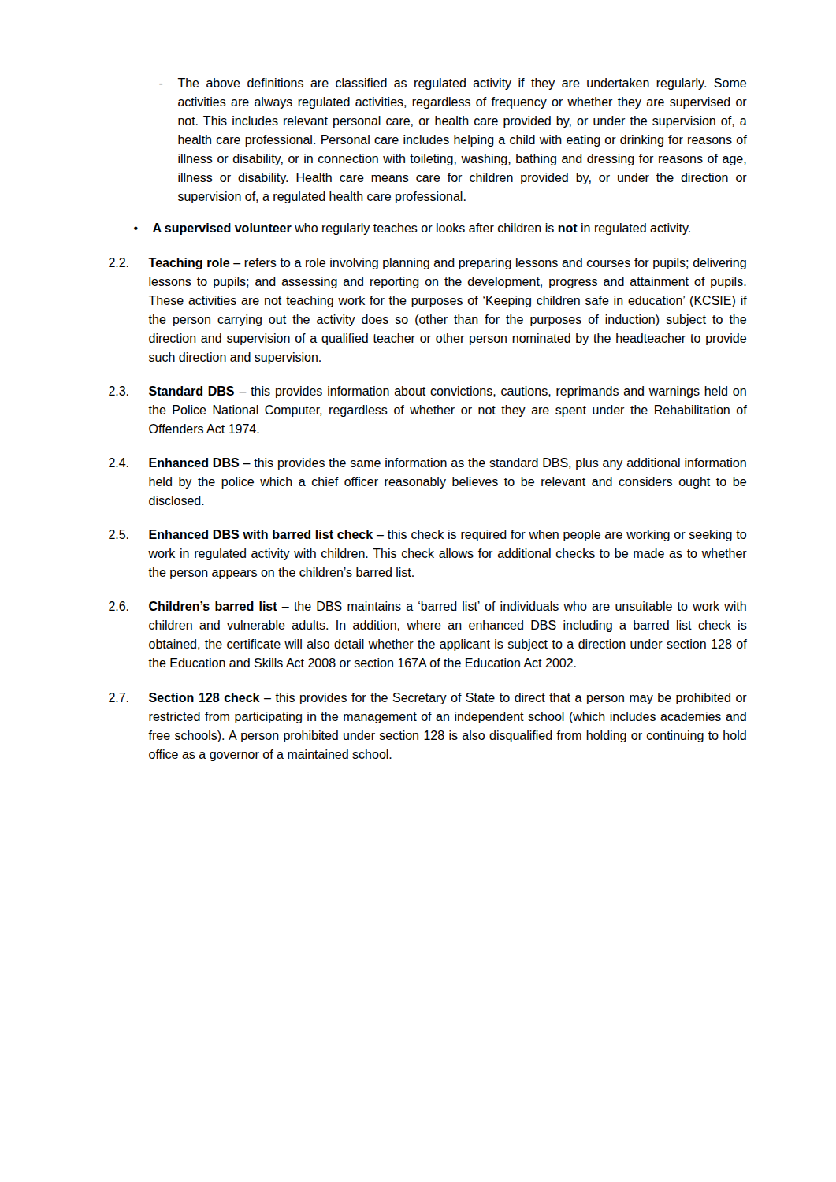- The above definitions are classified as regulated activity if they are undertaken regularly. Some activities are always regulated activities, regardless of frequency or whether they are supervised or not. This includes relevant personal care, or health care provided by, or under the supervision of, a health care professional. Personal care includes helping a child with eating or drinking for reasons of illness or disability, or in connection with toileting, washing, bathing and dressing for reasons of age, illness or disability. Health care means care for children provided by, or under the direction or supervision of, a regulated health care professional.
• A supervised volunteer who regularly teaches or looks after children is not in regulated activity.
2.2.
Teaching role – refers to a role involving planning and preparing lessons and courses for pupils; delivering lessons to pupils; and assessing and reporting on the development, progress and attainment of pupils. These activities are not teaching work for the purposes of ‘Keeping children safe in education’ (KCSIE) if the person carrying out the activity does so (other than for the purposes of induction) subject to the direction and supervision of a qualified teacher or other person nominated by the headteacher to provide such direction and supervision.
2.3.
Standard DBS – this provides information about convictions, cautions, reprimands and warnings held on the Police National Computer, regardless of whether or not they are spent under the Rehabilitation of Offenders Act 1974.
2.4.
Enhanced DBS – this provides the same information as the standard DBS, plus any additional information held by the police which a chief officer reasonably believes to be relevant and considers ought to be disclosed.
2.5.
Enhanced DBS with barred list check – this check is required for when people are working or seeking to work in regulated activity with children. This check allows for additional checks to be made as to whether the person appears on the children’s barred list.
2.6.
Children’s barred list – the DBS maintains a ‘barred list’ of individuals who are unsuitable to work with children and vulnerable adults. In addition, where an enhanced DBS including a barred list check is obtained, the certificate will also detail whether the applicant is subject to a direction under section 128 of the Education and Skills Act 2008 or section 167A of the Education Act 2002.
2.7.
Section 128 check – this provides for the Secretary of State to direct that a person may be prohibited or restricted from participating in the management of an independent school (which includes academies and free schools). A person prohibited under section 128 is also disqualified from holding or continuing to hold office as a governor of a maintained school.